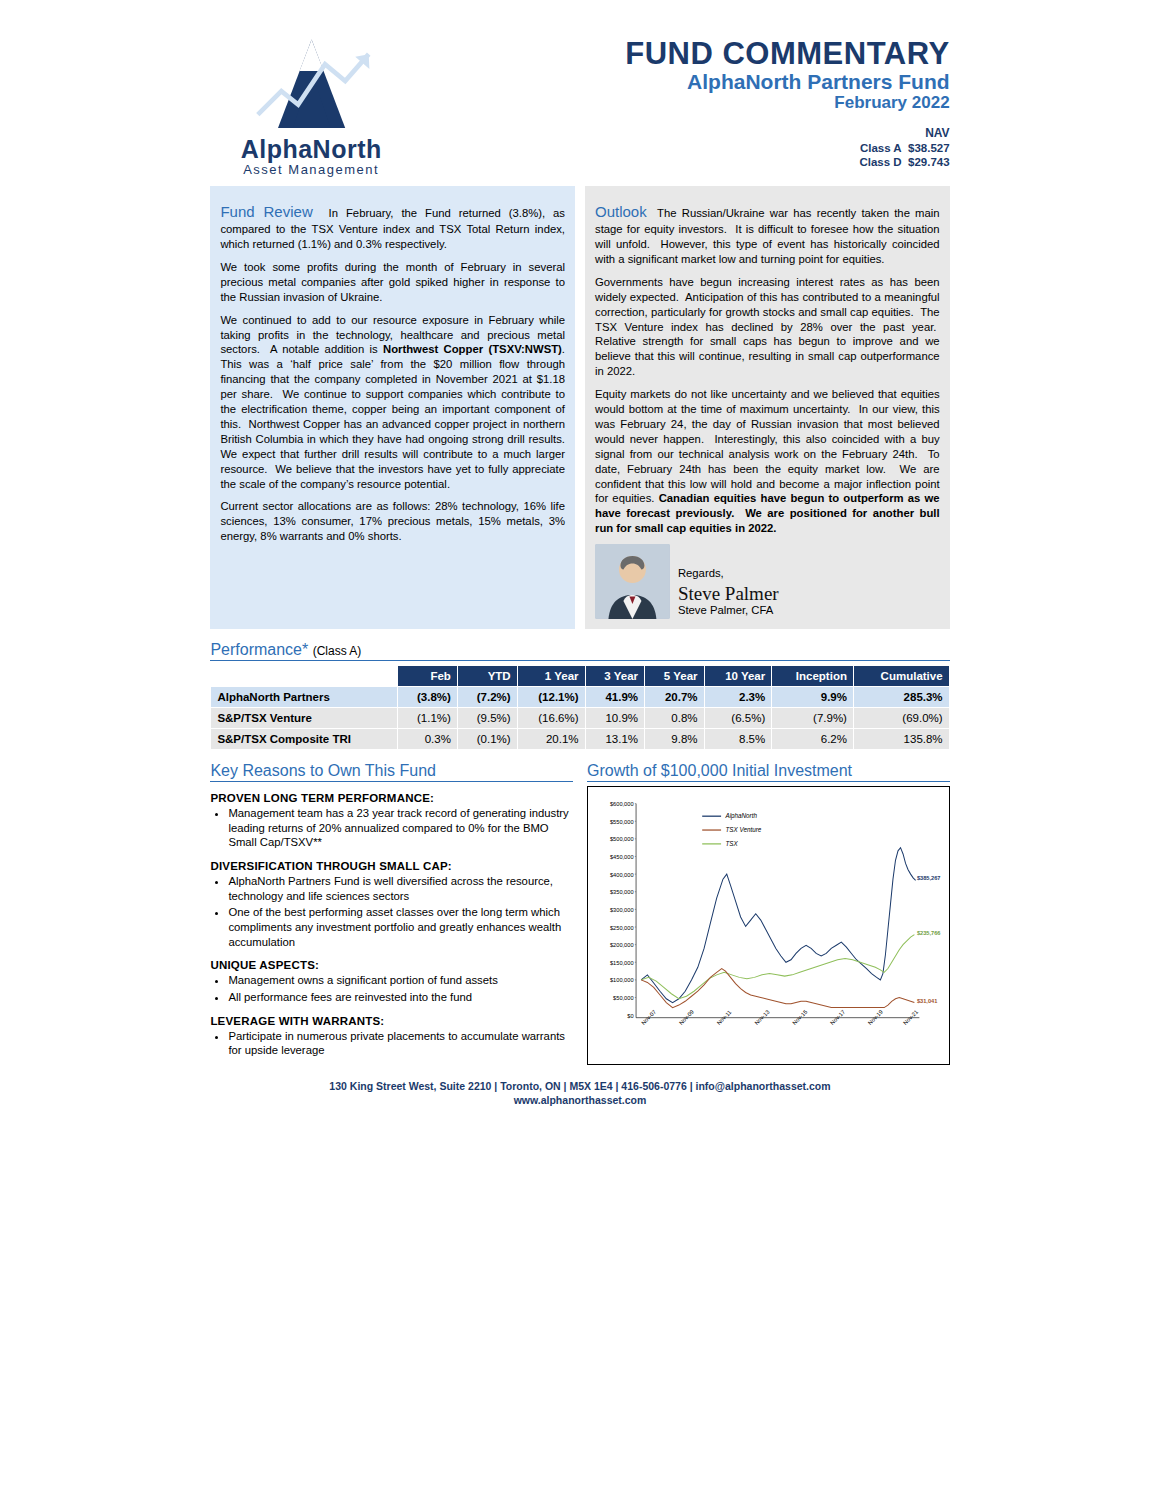AlphaNorth
Asset Management
FUND COMMENTARY
AlphaNorth Partners Fund
February 2022
NAV
Class A $38.527
Class D $29.743
Fund Review
In February, the Fund returned (3.8%), as compared to the TSX Venture index and TSX Total Return index, which returned (1.1%) and 0.3% respectively.
We took some profits during the month of February in several precious metal companies after gold spiked higher in response to the Russian invasion of Ukraine.
We continued to add to our resource exposure in February while taking profits in the technology, healthcare and precious metal sectors. A notable addition is Northwest Copper (TSXV:NWST). This was a ‘half price sale’ from the $20 million flow through financing that the company completed in November 2021 at $1.18 per share. We continue to support companies which contribute to the electrification theme, copper being an important component of this. Northwest Copper has an advanced copper project in northern British Columbia in which they have had ongoing strong drill results. We expect that further drill results will contribute to a much larger resource. We believe that the investors have yet to fully appreciate the scale of the company’s resource potential.
Current sector allocations are as follows: 28% technology, 16% life sciences, 13% consumer, 17% precious metals, 15% metals, 3% energy, 8% warrants and 0% shorts.
Outlook
The Russian/Ukraine war has recently taken the main stage for equity investors. It is difficult to foresee how the situation will unfold. However, this type of event has historically coincided with a significant market low and turning point for equities.
Governments have begun increasing interest rates as has been widely expected. Anticipation of this has contributed to a meaningful correction, particularly for growth stocks and small cap equities. The TSX Venture index has declined by 28% over the past year. Relative strength for small caps has begun to improve and we believe that this will continue, resulting in small cap outperformance in 2022.
Equity markets do not like uncertainty and we believed that equities would bottom at the time of maximum uncertainty. In our view, this was February 24, the day of Russian invasion that most believed would never happen. Interestingly, this also coincided with a buy signal from our technical analysis work on the February 24th. To date, February 24th has been the equity market low. We are confident that this low will hold and become a major inflection point for equities. Canadian equities have begun to outperform as we have forecast previously. We are positioned for another bull run for small cap equities in 2022.
Regards,
Steve Palmer
Steve Palmer, CFA
Performance* (Class A)
| | Feb | YTD | 1 Year | 3 Year | 5 Year | 10 Year | Inception | Cumulative |
| --- | --- | --- | --- | --- | --- | --- | --- | --- |
| AlphaNorth Partners | (3.8%) | (7.2%) | (12.1%) | 41.9% | 20.7% | 2.3% | 9.9% | 285.3% |
| S&P/TSX Venture | (1.1%) | (9.5%) | (16.6%) | 10.9% | 0.8% | (6.5%) | (7.9%) | (69.0%) |
| S&P/TSX Composite TRI | 0.3% | (0.1%) | 20.1% | 13.1% | 9.8% | 8.5% | 6.2% | 135.8% |
Key Reasons to Own This Fund
PROVEN LONG TERM PERFORMANCE:
Management team has a 23 year track record of generating industry leading returns of 20% annualized compared to 0% for the BMO Small Cap/TSXV**
DIVERSIFICATION THROUGH SMALL CAP:
AlphaNorth Partners Fund is well diversified across the resource, technology and life sciences sectors
One of the best performing asset classes over the long term which compliments any investment portfolio and greatly enhances wealth accumulation
UNIQUE ASPECTS:
Management owns a significant portion of fund assets
All performance fees are reinvested into the fund
LEVERAGE WITH WARRANTS:
Participate in numerous private placements to accumulate warrants for upside leverage
Growth of $100,000 Initial Investment
$600,000 $550,000 $500,000 $450,000 $400,000 $350,000 $300,000 $250,000 $200,000 $150,000 $100,000 $50,000 $0 AlphaNorth TSX Venture TSX $385,267 $235,766 $31,041 Nov-07 Nov-09 Nov-11 Nov-13 Nov-15 Nov-17 Nov-19 Nov-21
130 King Street West, Suite 2210 | Toronto, ON | M5X 1E4 | 416-506-0776 | info@alphanorthasset.com
www.alphanorthasset.com